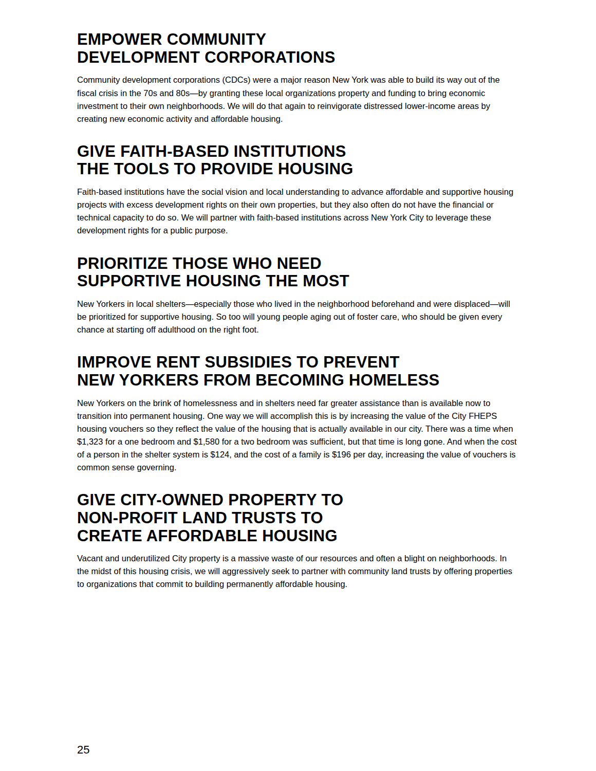Empower Community
Development Corporations
Community development corporations (CDCs) were a major reason New York was able to build its way out of the fiscal crisis in the 70s and 80s—by granting these local organizations property and funding to bring economic investment to their own neighborhoods. We will do that again to reinvigorate distressed lower-income areas by creating new economic activity and affordable housing.
Give Faith-Based Institutions
the Tools to Provide Housing
Faith-based institutions have the social vision and local understanding to advance affordable and supportive housing projects with excess development rights on their own properties, but they also often do not have the financial or technical capacity to do so. We will partner with faith-based institutions across New York City to leverage these development rights for a public purpose.
Prioritize Those Who Need
Supportive Housing the Most
New Yorkers in local shelters—especially those who lived in the neighborhood beforehand and were displaced—will be prioritized for supportive housing. So too will young people aging out of foster care, who should be given every chance at starting off adulthood on the right foot.
Improve Rent Subsidies to Prevent
New Yorkers from Becoming Homeless
New Yorkers on the brink of homelessness and in shelters need far greater assistance than is available now to transition into permanent housing. One way we will accomplish this is by increasing the value of the City FHEPS housing vouchers so they reflect the value of the housing that is actually available in our city. There was a time when $1,323 for a one bedroom and $1,580 for a two bedroom was sufficient, but that time is long gone. And when the cost of a person in the shelter system is $124, and the cost of a family is $196 per day, increasing the value of vouchers is common sense governing.
Give City-Owned Property to
Non-Profit Land Trusts to
Create Affordable Housing
Vacant and underutilized City property is a massive waste of our resources and often a blight on neighborhoods. In the midst of this housing crisis, we will aggressively seek to partner with community land trusts by offering properties to organizations that commit to building permanently affordable housing.
25